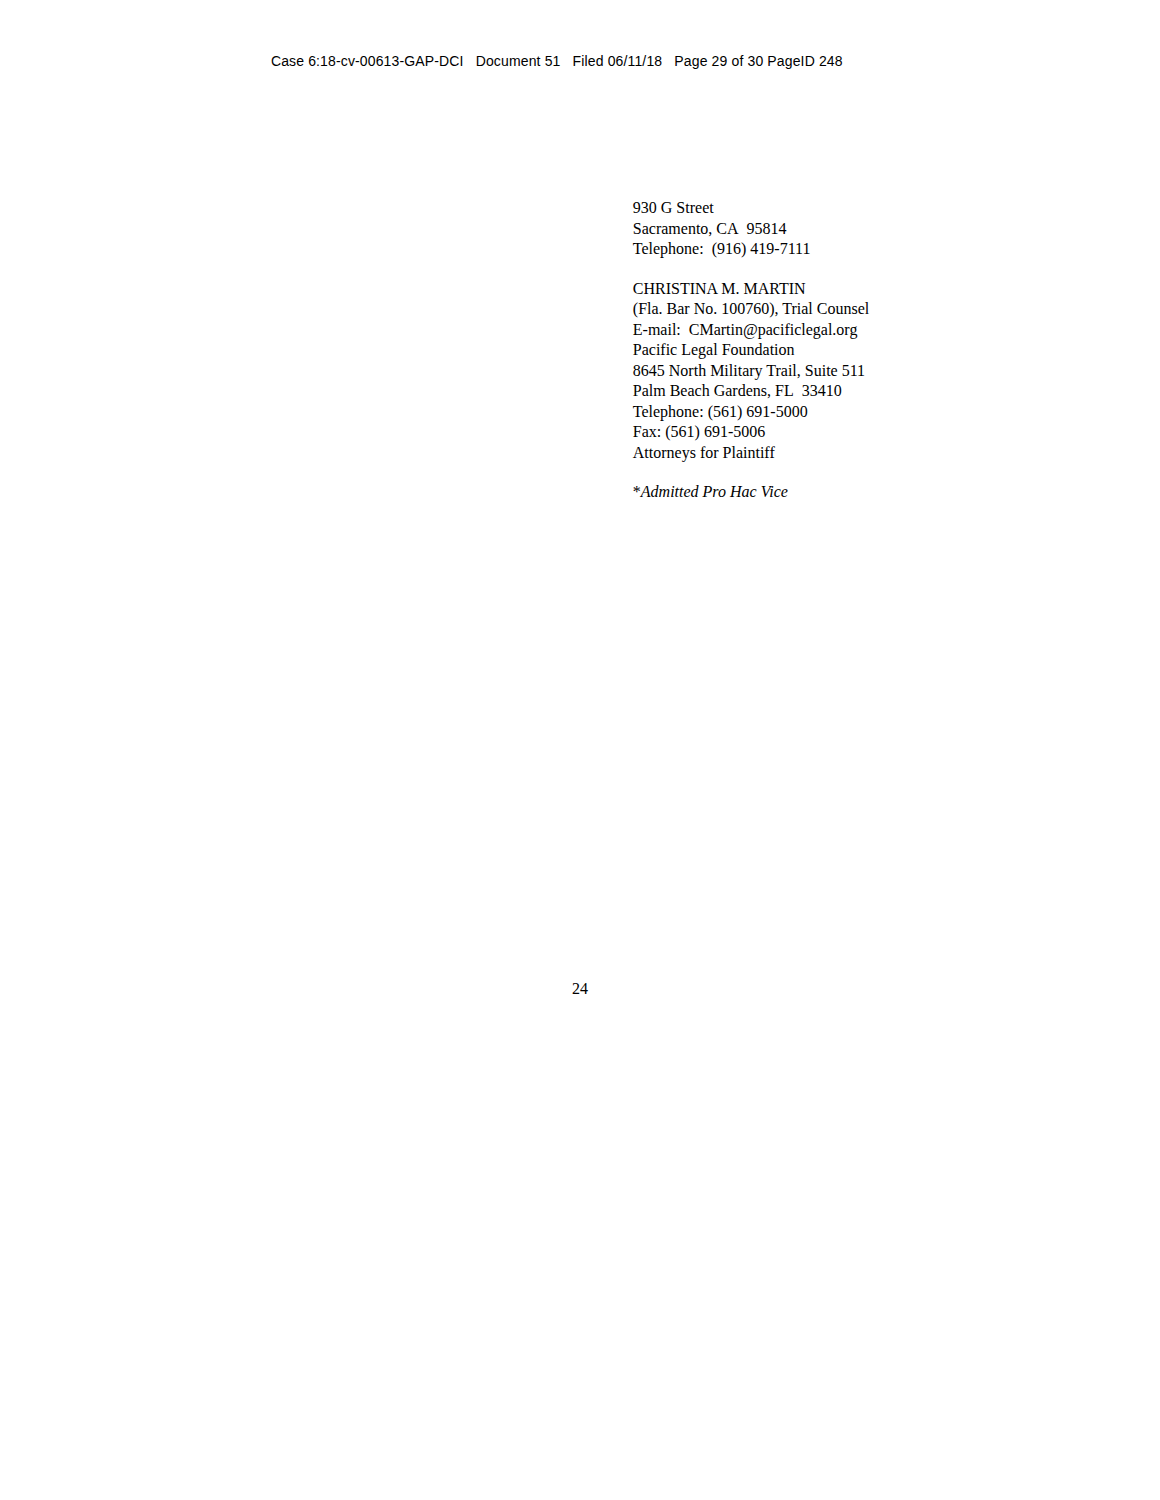Case 6:18-cv-00613-GAP-DCI Document 51 Filed 06/11/18 Page 29 of 30 PageID 248
930 G Street
Sacramento, CA 95814
Telephone: (916) 419-7111
CHRISTINA M. MARTIN
(Fla. Bar No. 100760), Trial Counsel
E-mail: CMartin@pacificlegal.org
Pacific Legal Foundation
8645 North Military Trail, Suite 511
Palm Beach Gardens, FL 33410
Telephone: (561) 691-5000
Fax: (561) 691-5006
Attorneys for Plaintiff
*Admitted Pro Hac Vice
24